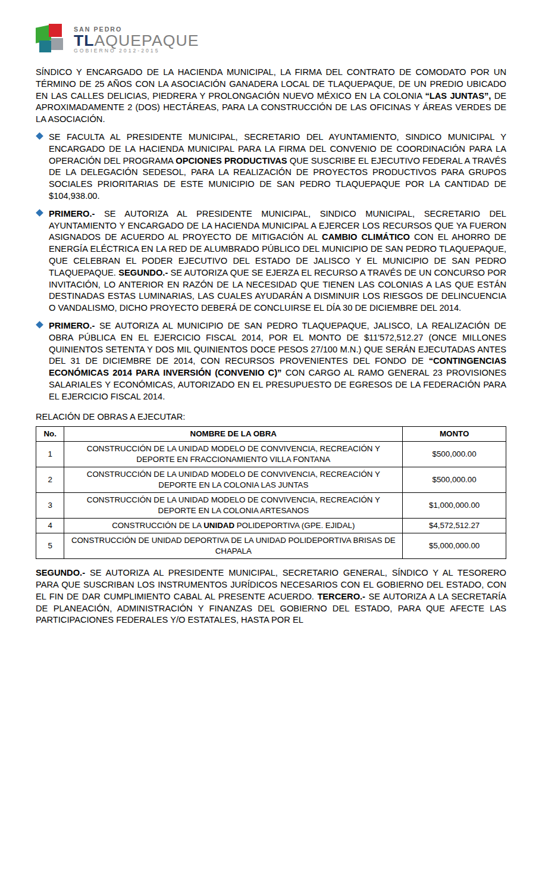SAN PEDRO
TLAQUEPAQUE
GOBIERNO 2012-2015
SÍNDICO Y ENCARGADO DE LA HACIENDA MUNICIPAL, LA FIRMA DEL CONTRATO DE COMODATO POR UN TÉRMINO DE 25 AÑOS CON LA ASOCIACIÓN GANADERA LOCAL DE TLAQUEPAQUE, DE UN PREDIO UBICADO EN LAS CALLES DELICIAS, PIEDRERA Y PROLONGACIÓN NUEVO MÉXICO EN LA COLONIA “LAS JUNTAS”, DE APROXIMADAMENTE 2 (DOS) HECTÁREAS, PARA LA CONSTRUCCIÓN DE LAS OFICINAS Y ÁREAS VERDES DE LA ASOCIACIÓN.
SE FACULTA AL PRESIDENTE MUNICIPAL, SECRETARIO DEL AYUNTAMIENTO, SINDICO MUNICIPAL Y ENCARGADO DE LA HACIENDA MUNICIPAL PARA LA FIRMA DEL CONVENIO DE COORDINACIÓN PARA LA OPERACIÓN DEL PROGRAMA OPCIONES PRODUCTIVAS QUE SUSCRIBE EL EJECUTIVO FEDERAL A TRAVÉS DE LA DELEGACIÓN SEDESOL, PARA LA REALIZACIÓN DE PROYECTOS PRODUCTIVOS PARA GRUPOS SOCIALES PRIORITARIAS DE ESTE MUNICIPIO DE SAN PEDRO TLAQUEPAQUE POR LA CANTIDAD DE $104,938.00.
PRIMERO.- SE AUTORIZA AL PRESIDENTE MUNICIPAL, SINDICO MUNICIPAL, SECRETARIO DEL AYUNTAMIENTO Y ENCARGADO DE LA HACIENDA MUNICIPAL A EJERCER LOS RECURSOS QUE YA FUERON ASIGNADOS DE ACUERDO AL PROYECTO DE MITIGACIÓN AL CAMBIO CLIMÁTICO CON EL AHORRO DE ENERGÍA ELÉCTRICA EN LA RED DE ALUMBRADO PÚBLICO DEL MUNICIPIO DE SAN PEDRO TLAQUEPAQUE, QUE CELEBRAN EL PODER EJECUTIVO DEL ESTADO DE JALISCO Y EL MUNICIPIO DE SAN PEDRO TLAQUEPAQUE. SEGUNDO.- SE AUTORIZA QUE SE EJERZA EL RECURSO A TRAVÉS DE UN CONCURSO POR INVITACIÓN, LO ANTERIOR EN RAZÓN DE LA NECESIDAD QUE TIENEN LAS COLONIAS A LAS QUE ESTÁN DESTINADAS ESTAS LUMINARIAS, LAS CUALES AYUDARÁN A DISMINUIR LOS RIESGOS DE DELINCUENCIA O VANDALISMO, DICHO PROYECTO DEBERÁ DE CONCLUIRSE EL DÍA 30 DE DICIEMBRE DEL 2014.
PRIMERO.- SE AUTORIZA AL MUNICIPIO DE SAN PEDRO TLAQUEPAQUE, JALISCO, LA REALIZACIÓN DE OBRA PÚBLICA EN EL EJERCICIO FISCAL 2014, POR EL MONTO DE $11'572,512.27 (ONCE MILLONES QUINIENTOS SETENTA Y DOS MIL QUINIENTOS DOCE PESOS 27/100 M.N.) QUE SERÁN EJECUTADAS ANTES DEL 31 DE DICIEMBRE DE 2014, CON RECURSOS PROVENIENTES DEL FONDO DE “CONTINGENCIAS ECONÓMICAS 2014 PARA INVERSIÓN (CONVENIO C)” CON CARGO AL RAMO GENERAL 23 PROVISIONES SALARIALES Y ECONÓMICAS, AUTORIZADO EN EL PRESUPUESTO DE EGRESOS DE LA FEDERACIÓN PARA EL EJERCICIO FISCAL 2014.
RELACIÓN DE OBRAS A EJECUTAR:
| No. | NOMBRE DE LA OBRA | MONTO |
| --- | --- | --- |
| 1 | CONSTRUCCIÓN DE LA UNIDAD MODELO DE CONVIVENCIA, RECREACIÓN Y DEPORTE EN FRACCIONAMIENTO VILLA FONTANA | $500,000.00 |
| 2 | CONSTRUCCIÓN DE LA UNIDAD MODELO DE CONVIVENCIA, RECREACIÓN Y DEPORTE EN LA COLONIA LAS JUNTAS | $500,000.00 |
| 3 | CONSTRUCCIÓN DE LA UNIDAD MODELO DE CONVIVENCIA, RECREACIÓN Y DEPORTE EN LA COLONIA ARTESANOS | $1,000,000.00 |
| 4 | CONSTRUCCIÓN DE LA UNIDAD POLIDEPORTIVA (GPE. EJIDAL) | $4,572,512.27 |
| 5 | CONSTRUCCIÓN DE UNIDAD DEPORTIVA DE LA UNIDAD POLIDEPORTIVA BRISAS DE CHAPALA | $5,000,000.00 |
SEGUNDO.- SE AUTORIZA AL PRESIDENTE MUNICIPAL, SECRETARIO GENERAL, SÍNDICO Y AL TESORERO PARA QUE SUSCRIBAN LOS INSTRUMENTOS JURÍDICOS NECESARIOS CON EL GOBIERNO DEL ESTADO, CON EL FIN DE DAR CUMPLIMIENTO CABAL AL PRESENTE ACUERDO. TERCERO.- SE AUTORIZA A LA SECRETARÍA DE PLANEACIÓN, ADMINISTRACIÓN Y FINANZAS DEL GOBIERNO DEL ESTADO, PARA QUE AFECTE LAS PARTICIPACIONES FEDERALES Y/O ESTATALES, HASTA POR EL